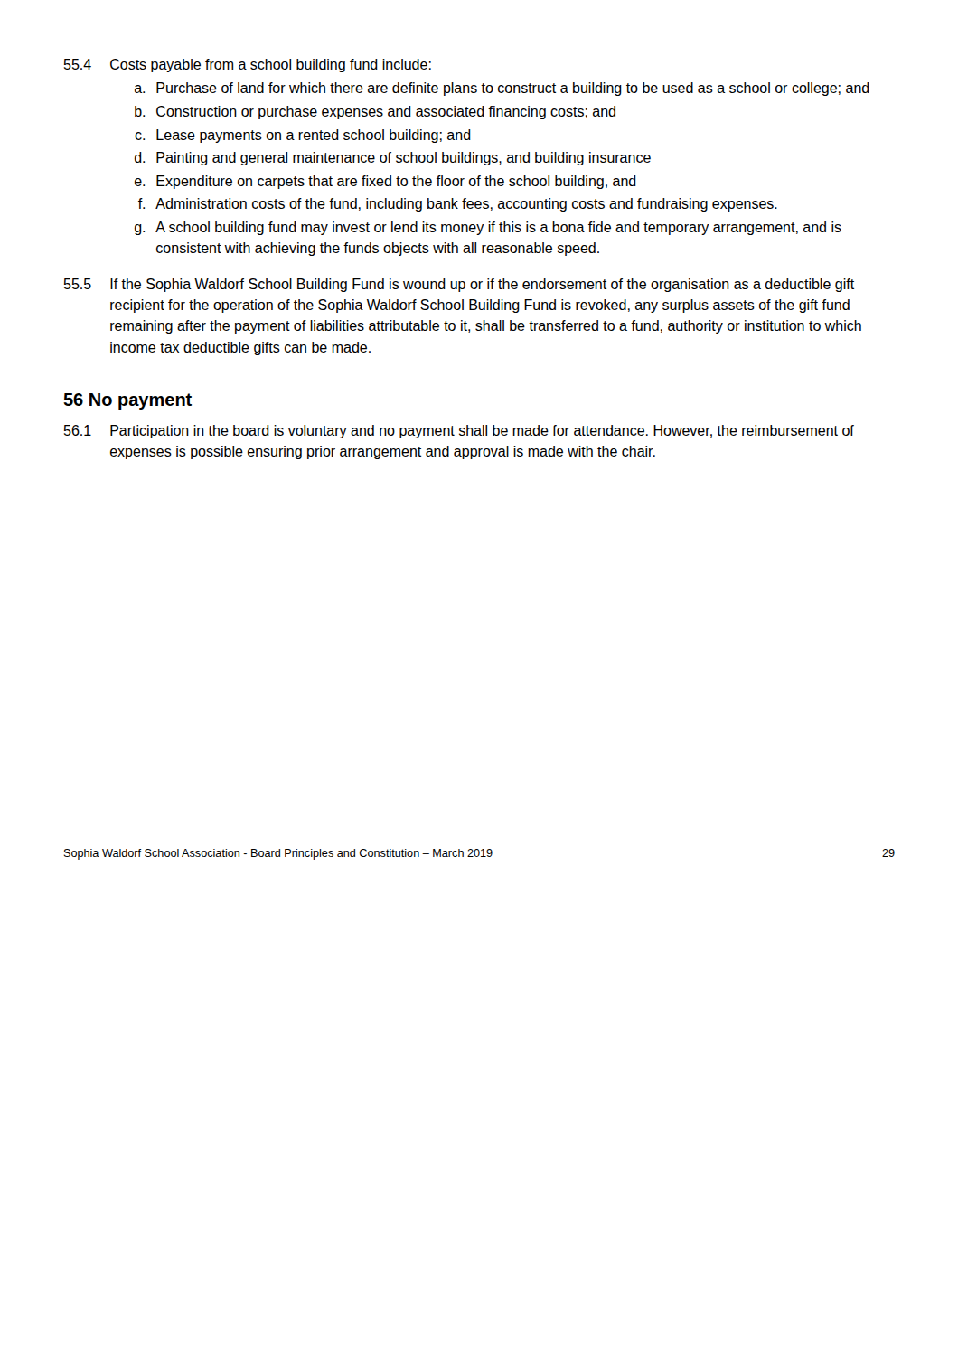55.4
Costs payable from a school building fund include:
Purchase of land for which there are definite plans to construct a building to be used as a school or college; and
Construction or purchase expenses and associated financing costs; and
Lease payments on a rented school building; and
Painting and general maintenance of school buildings, and building insurance
Expenditure on carpets that are fixed to the floor of the school building, and
Administration costs of the fund, including bank fees, accounting costs and fundraising expenses.
A school building fund may invest or lend its money if this is a bona fide and temporary arrangement, and is consistent with achieving the funds objects with all reasonable speed.
55.5
If the Sophia Waldorf School Building Fund is wound up or if the endorsement of the organisation as a deductible gift recipient for the operation of the Sophia Waldorf School Building Fund is revoked, any surplus assets of the gift fund remaining after the payment of liabilities attributable to it, shall be transferred to a fund, authority or institution to which income tax deductible gifts can be made.
56 No payment
56.1
Participation in the board is voluntary and no payment shall be made for attendance. However, the reimbursement of expenses is possible ensuring prior arrangement and approval is made with the chair.
Sophia Waldorf School Association - Board Principles and Constitution – March 2019 29